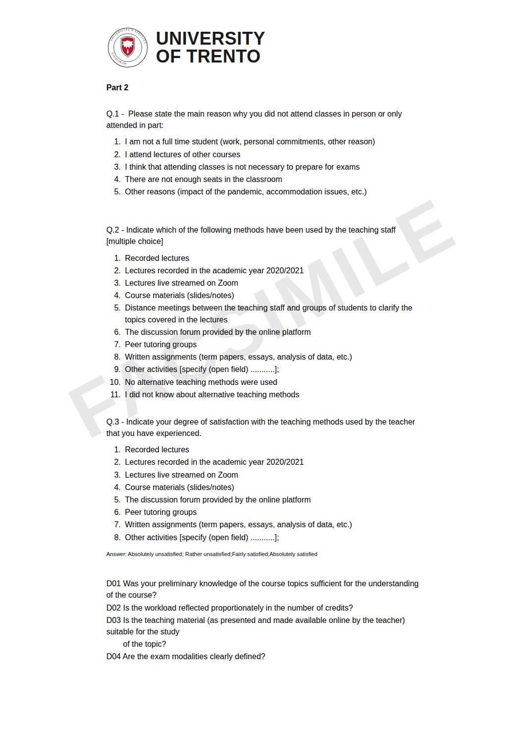FACSIMILE
UNIVERSITAS ✳ ATHESINA STUDIORUM
UNIVERSITY OF TRENTO
Part 2
Q.1 - Please state the main reason why you did not attend classes in person or only attended in part:
I am not a full time student (work, personal commitments, other reason)
I attend lectures of other courses
I think that attending classes is not necessary to prepare for exams
There are not enough seats in the classroom
Other reasons (impact of the pandemic, accommodation issues, etc.)
Q.2 - Indicate which of the following methods have been used by the teaching staff [multiple choice]
Recorded lectures
Lectures recorded in the academic year 2020/2021
Lectures live streamed on Zoom
Course materials (slides/notes)
Distance meetings between the teaching staff and groups of students to clarify the topics covered in the lectures
The discussion forum provided by the online platform
Peer tutoring groups
Written assignments (term papers, essays, analysis of data, etc.)
Other activities [specify (open field) ...........];
No alternative teaching methods were used
I did not know about alternative teaching methods
Q.3 - Indicate your degree of satisfaction with the teaching methods used by the teacher that you have experienced.
Recorded lectures
Lectures recorded in the academic year 2020/2021
Lectures live streamed on Zoom
Course materials (slides/notes)
The discussion forum provided by the online platform
Peer tutoring groups
Written assignments (term papers, essays, analysis of data, etc.)
Other activities [specify (open field) ...........];
Answer: Absolutely unsatisfied; Rather unsatisfied;Fairly satisfied;Absolutely satisfied
D01 Was your preliminary knowledge of the course topics sufficient for the understanding of the course?
D02 Is the workload reflected proportionately in the number of credits?
D03 Is the teaching material (as presented and made available online by the teacher) suitable for the study
of the topic?
D04 Are the exam modalities clearly defined?